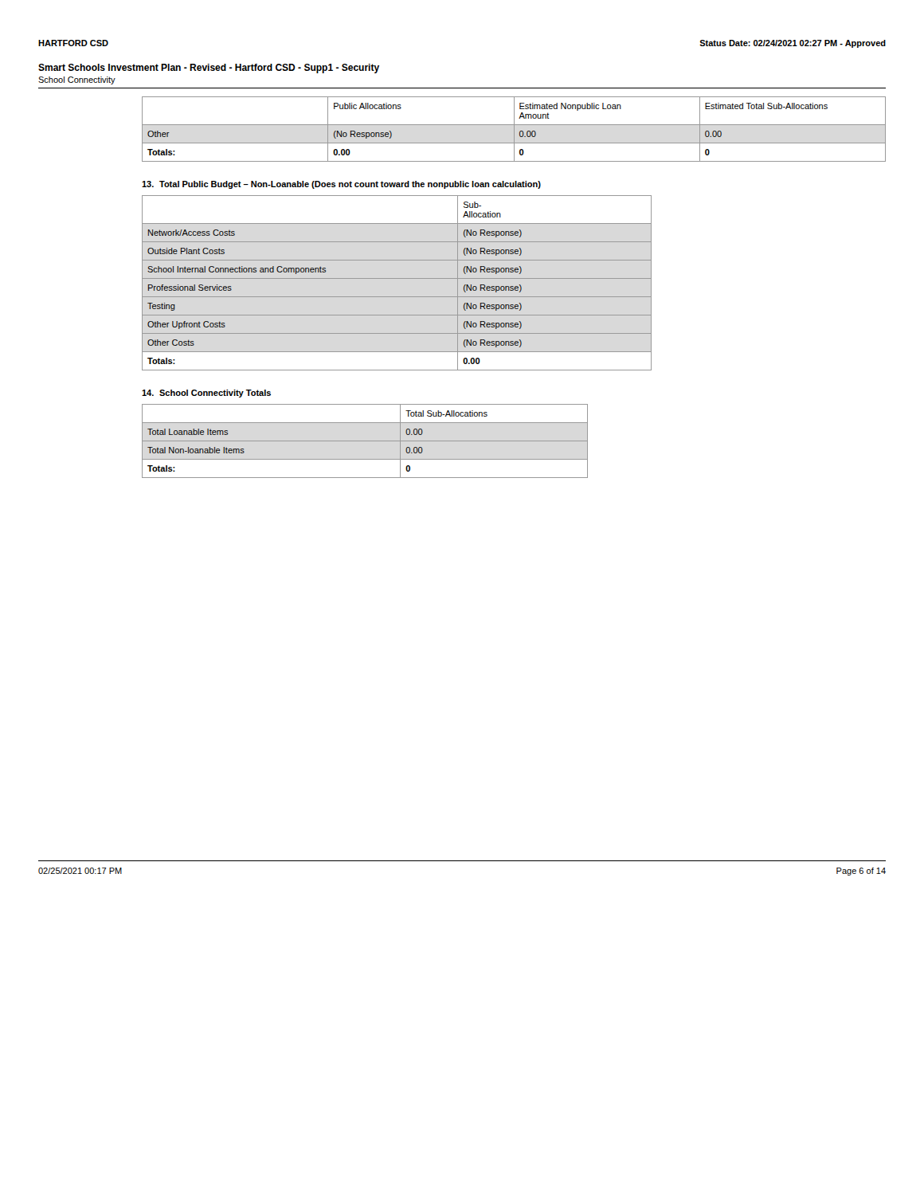HARTFORD CSD
Status Date: 02/24/2021 02:27 PM - Approved
Smart Schools Investment Plan - Revised - Hartford CSD - Supp1 - Security
School Connectivity
| | Public Allocations | Estimated Nonpublic Loan Amount | Estimated Total Sub-Allocations |
| Other | (No Response) | 0.00 | 0.00 |
| Totals: | 0.00 | 0 | 0 |
13. Total Public Budget – Non-Loanable (Does not count toward the nonpublic loan calculation)
| | Sub- Allocation |
| Network/Access Costs | (No Response) |
| Outside Plant Costs | (No Response) |
| School Internal Connections and Components | (No Response) |
| Professional Services | (No Response) |
| Testing | (No Response) |
| Other Upfront Costs | (No Response) |
| Other Costs | (No Response) |
| Totals: | 0.00 |
14. School Connectivity Totals
| | Total Sub-Allocations |
| Total Loanable Items | 0.00 |
| Total Non-loanable Items | 0.00 |
| Totals: | 0 |
02/25/2021 00:17 PM
Page 6 of 14